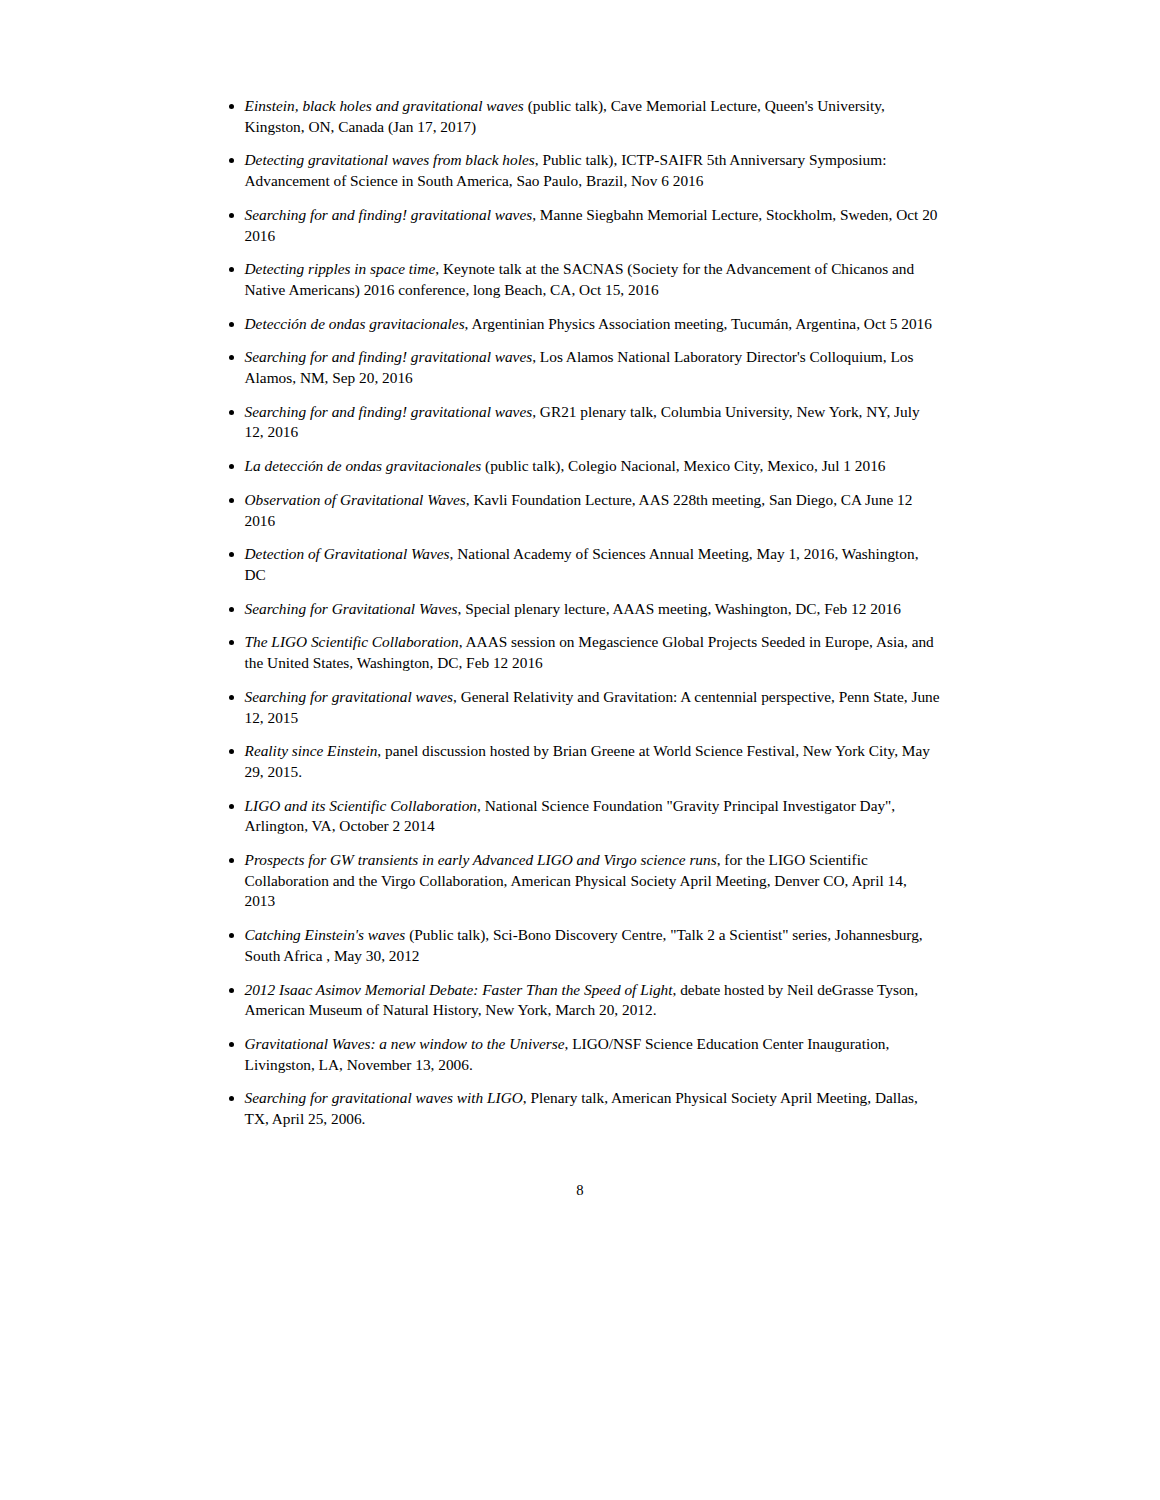Einstein, black holes and gravitational waves (public talk), Cave Memorial Lecture, Queen's University, Kingston, ON, Canada (Jan 17, 2017)
Detecting gravitational waves from black holes, Public talk), ICTP-SAIFR 5th Anniversary Symposium: Advancement of Science in South America, Sao Paulo, Brazil, Nov 6 2016
Searching for and finding! gravitational waves, Manne Siegbahn Memorial Lecture, Stockholm, Sweden, Oct 20 2016
Detecting ripples in space time, Keynote talk at the SACNAS (Society for the Advancement of Chicanos and Native Americans) 2016 conference, long Beach, CA, Oct 15, 2016
Detección de ondas gravitacionales, Argentinian Physics Association meeting, Tucumán, Argentina, Oct 5 2016
Searching for and finding! gravitational waves, Los Alamos National Laboratory Director's Colloquium, Los Alamos, NM, Sep 20, 2016
Searching for and finding! gravitational waves, GR21 plenary talk, Columbia University, New York, NY, July 12, 2016
La detección de ondas gravitacionales (public talk), Colegio Nacional, Mexico City, Mexico, Jul 1 2016
Observation of Gravitational Waves, Kavli Foundation Lecture, AAS 228th meeting, San Diego, CA June 12 2016
Detection of Gravitational Waves, National Academy of Sciences Annual Meeting, May 1, 2016, Washington, DC
Searching for Gravitational Waves, Special plenary lecture, AAAS meeting, Washington, DC, Feb 12 2016
The LIGO Scientific Collaboration, AAAS session on Megascience Global Projects Seeded in Europe, Asia, and the United States, Washington, DC, Feb 12 2016
Searching for gravitational waves, General Relativity and Gravitation: A centennial perspective, Penn State, June 12, 2015
Reality since Einstein, panel discussion hosted by Brian Greene at World Science Festival, New York City, May 29, 2015.
LIGO and its Scientific Collaboration, National Science Foundation "Gravity Principal Investigator Day", Arlington, VA, October 2 2014
Prospects for GW transients in early Advanced LIGO and Virgo science runs, for the LIGO Scientific Collaboration and the Virgo Collaboration, American Physical Society April Meeting, Denver CO, April 14, 2013
Catching Einstein's waves (Public talk), Sci-Bono Discovery Centre, "Talk 2 a Scientist" series, Johannesburg, South Africa , May 30, 2012
2012 Isaac Asimov Memorial Debate: Faster Than the Speed of Light, debate hosted by Neil deGrasse Tyson, American Museum of Natural History, New York, March 20, 2012.
Gravitational Waves: a new window to the Universe, LIGO/NSF Science Education Center Inauguration, Livingston, LA, November 13, 2006.
Searching for gravitational waves with LIGO, Plenary talk, American Physical Society April Meeting, Dallas, TX, April 25, 2006.
8